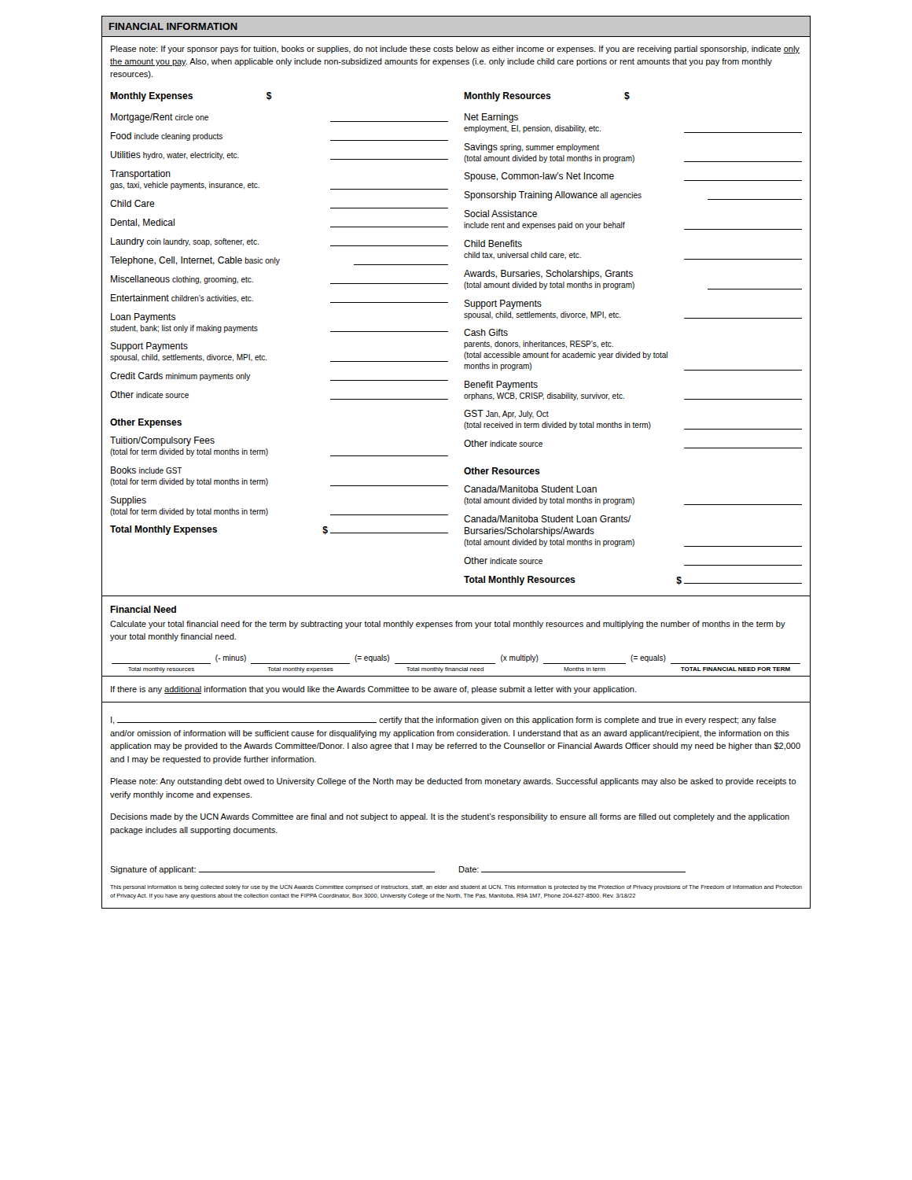FINANCIAL INFORMATION
Please note: If your sponsor pays for tuition, books or supplies, do not include these costs below as either income or expenses. If you are receiving partial sponsorship, indicate only the amount you pay. Also, when applicable only include non-subsidized amounts for expenses (i.e. only include child care portions or rent amounts that you pay from monthly resources).
| Monthly Expenses $ / Mortgage/Rent circle one / / / Food include cleaning products / / / Utilities hydro, water, electricity, etc. / / / Transportation gas, taxi, vehicle payments, insurance, etc. / / / Child Care / / / Dental, Medical / / / Laundry coin laundry, soap, softener, etc. / / / Telephone, Cell, Internet, Cable basic only / / / Miscellaneous clothing, grooming, etc. / / / Entertainment children’s activities, etc. / / / Loan Payments student, bank; list only if making payments / / / Support Payments spousal, child, settlements, divorce, MPI, etc. / / / Credit Cards minimum payments only / / / Other indicate source / / Other Expenses / Tuition/Compulsory Fees (total for term divided by total months in term) / / / Books include GST (total for term divided by total months in term) / / / Supplies (total for term divided by total months in term) / / / Total Monthly Expenses / $ / | Monthly Resources $ / Net Earnings employment, EI, pension, disability, etc. / / / Savings spring, summer employment (total amount divided by total months in program) / / / Spouse, Common-law’s Net Income / / / Sponsorship Training Allowance all agencies / / / Social Assistance include rent and expenses paid on your behalf / / / Child Benefits child tax, universal child care, etc. / / / Awards, Bursaries, Scholarships, Grants (total amount divided by total months in program) / / / Support Payments spousal, child, settlements, divorce, MPI, etc. / / / Cash Gifts parents, donors, inheritances, RESP’s, etc. (total accessible amount for academic year divided by total months in program) / / / Benefit Payments orphans, WCB, CRISP, disability, survivor, etc. / / / GST Jan, Apr, July, Oct (total received in term divided by total months in term) / / / Other indicate source / / Other Resources / Canada/Manitoba Student Loan (total amount divided by total months in program) / / / Canada/Manitoba Student Loan Grants/ Bursaries/Scholarships/Awards (total amount divided by total months in program) / / / Other indicate source / / / Total Monthly Resources / $ / |
Financial Need
Calculate your total financial need for the term by subtracting your total monthly expenses from your total monthly resources and multiplying the number of months in the term by your total monthly financial need.
| | (- minus) | | (= equals) | | (x multiply) | | (= equals) | |
| Total monthly resources | | Total monthly expenses | | Total monthly financial need | | Months in term | | TOTAL FINANCIAL NEED FOR TERM |
If there is any additional information that you would like the Awards Committee to be aware of, please submit a letter with your application.
I, certify that the information given on this application form is complete and true in every respect; any false and/or omission of information will be sufficient cause for disqualifying my application from consideration. I understand that as an award applicant/recipient, the information on this application may be provided to the Awards Committee/Donor. I also agree that I may be referred to the Counsellor or Financial Awards Officer should my need be higher than $2,000 and I may be requested to provide further information.
Please note: Any outstanding debt owed to University College of the North may be deducted from monetary awards. Successful applicants may also be asked to provide receipts to verify monthly income and expenses.
Decisions made by the UCN Awards Committee are final and not subject to appeal. It is the student’s responsibility to ensure all forms are filled out completely and the application package includes all supporting documents.
Signature of applicant: Date:
This personal information is being collected solely for use by the UCN Awards Committee comprised of instructors, staff, an elder and student at UCN. This information is protected by the Protection of Privacy provisions of The Freedom of Information and Protection of Privacy Act. If you have any questions about the collection contact the FIPPA Coordinator, Box 3000, University College of the North, The Pas, Manitoba, R9A 1M7, Phone 204-627-8500. Rev. 3/18/22